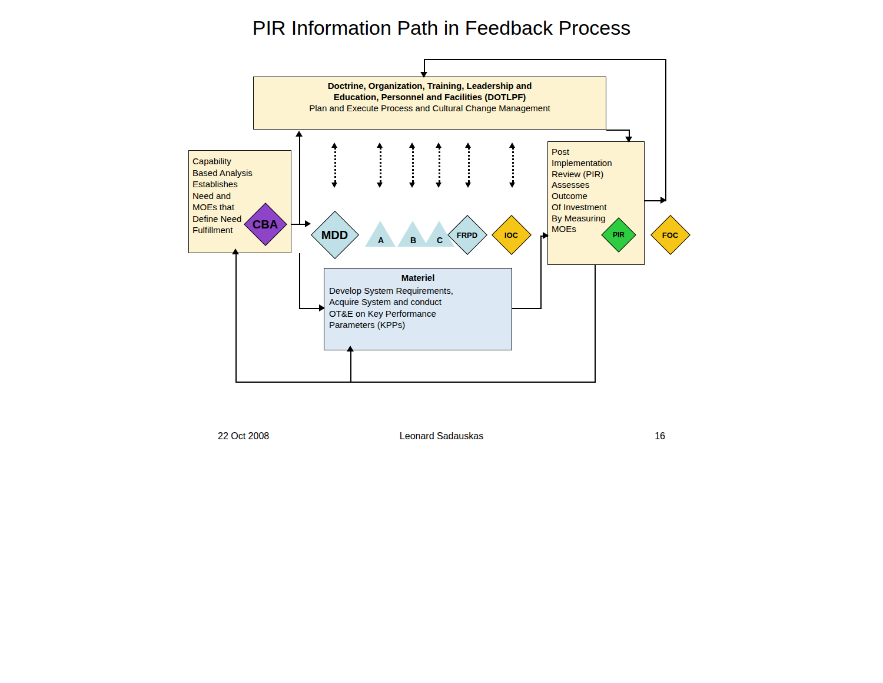PIR Information Path in Feedback Process
Doctrine, Organization, Training, Leadership and
Education, Personnel and Facilities (DOTLPF)
Plan and Execute Process and Cultural Change Management
Capability
Based Analysis
Establishes
Need and
MOEs that
Define Need
Fulfillment
Post
Implementation
Review (PIR)
Assesses
Outcome
Of Investment
By Measuring
MOEs
Materiel
Develop System Requirements,
Acquire System and conduct
OT&E on Key Performance
Parameters (KPPs)
CBA
MDD
FRPD
IOC
PIR
FOC
A
B
C
22 Oct 2008 Leonard Sadauskas 16